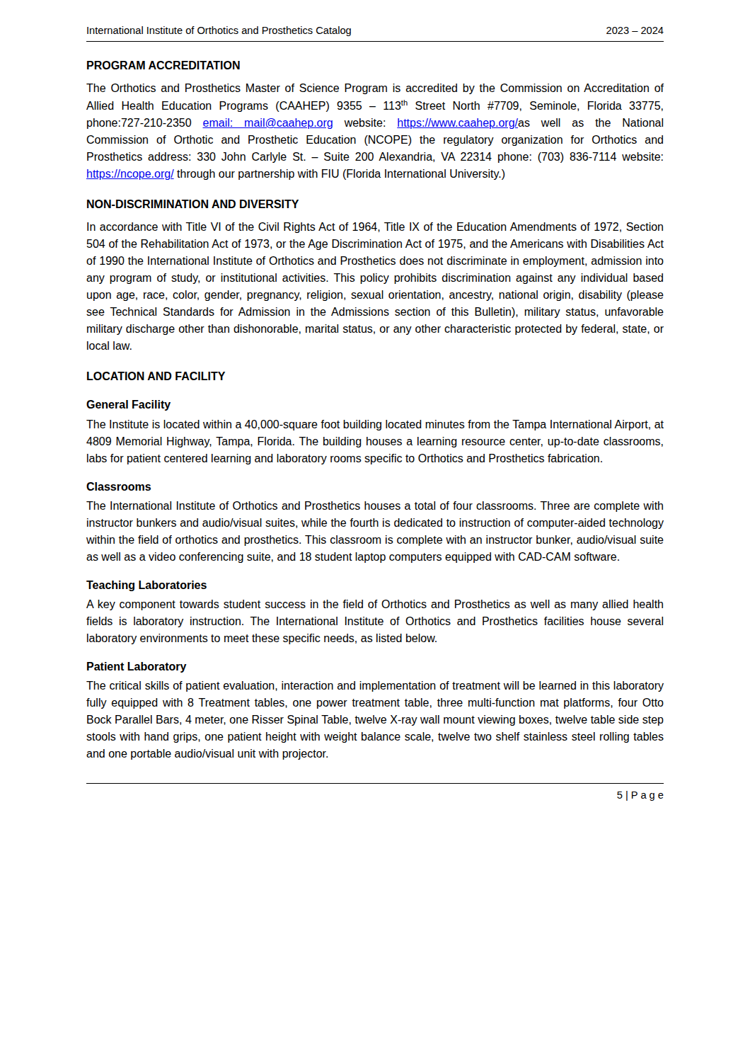International Institute of Orthotics and Prosthetics Catalog 2023 – 2024
Program Accreditation
The Orthotics and Prosthetics Master of Science Program is accredited by the Commission on Accreditation of Allied Health Education Programs (CAAHEP) 9355 – 113th Street North #7709, Seminole, Florida 33775, phone:727-210-2350 email: mail@caahep.org website: https://www.caahep.org/as well as the National Commission of Orthotic and Prosthetic Education (NCOPE) the regulatory organization for Orthotics and Prosthetics address: 330 John Carlyle St. – Suite 200 Alexandria, VA 22314 phone: (703) 836-7114 website: https://ncope.org/ through our partnership with FIU (Florida International University.)
Non-Discrimination and Diversity
In accordance with Title VI of the Civil Rights Act of 1964, Title IX of the Education Amendments of 1972, Section 504 of the Rehabilitation Act of 1973, or the Age Discrimination Act of 1975, and the Americans with Disabilities Act of 1990 the International Institute of Orthotics and Prosthetics does not discriminate in employment, admission into any program of study, or institutional activities. This policy prohibits discrimination against any individual based upon age, race, color, gender, pregnancy, religion, sexual orientation, ancestry, national origin, disability (please see Technical Standards for Admission in the Admissions section of this Bulletin), military status, unfavorable military discharge other than dishonorable, marital status, or any other characteristic protected by federal, state, or local law.
Location and Facility
General Facility
The Institute is located within a 40,000-square foot building located minutes from the Tampa International Airport, at 4809 Memorial Highway, Tampa, Florida. The building houses a learning resource center, up-to-date classrooms, labs for patient centered learning and laboratory rooms specific to Orthotics and Prosthetics fabrication.
Classrooms
The International Institute of Orthotics and Prosthetics houses a total of four classrooms. Three are complete with instructor bunkers and audio/visual suites, while the fourth is dedicated to instruction of computer-aided technology within the field of orthotics and prosthetics. This classroom is complete with an instructor bunker, audio/visual suite as well as a video conferencing suite, and 18 student laptop computers equipped with CAD-CAM software.
Teaching Laboratories
A key component towards student success in the field of Orthotics and Prosthetics as well as many allied health fields is laboratory instruction. The International Institute of Orthotics and Prosthetics facilities house several laboratory environments to meet these specific needs, as listed below.
Patient Laboratory
The critical skills of patient evaluation, interaction and implementation of treatment will be learned in this laboratory fully equipped with 8 Treatment tables, one power treatment table, three multi-function mat platforms, four Otto Bock Parallel Bars, 4 meter, one Risser Spinal Table, twelve X-ray wall mount viewing boxes, twelve table side step stools with hand grips, one patient height with weight balance scale, twelve two shelf stainless steel rolling tables and one portable audio/visual unit with projector.
5 | P a g e